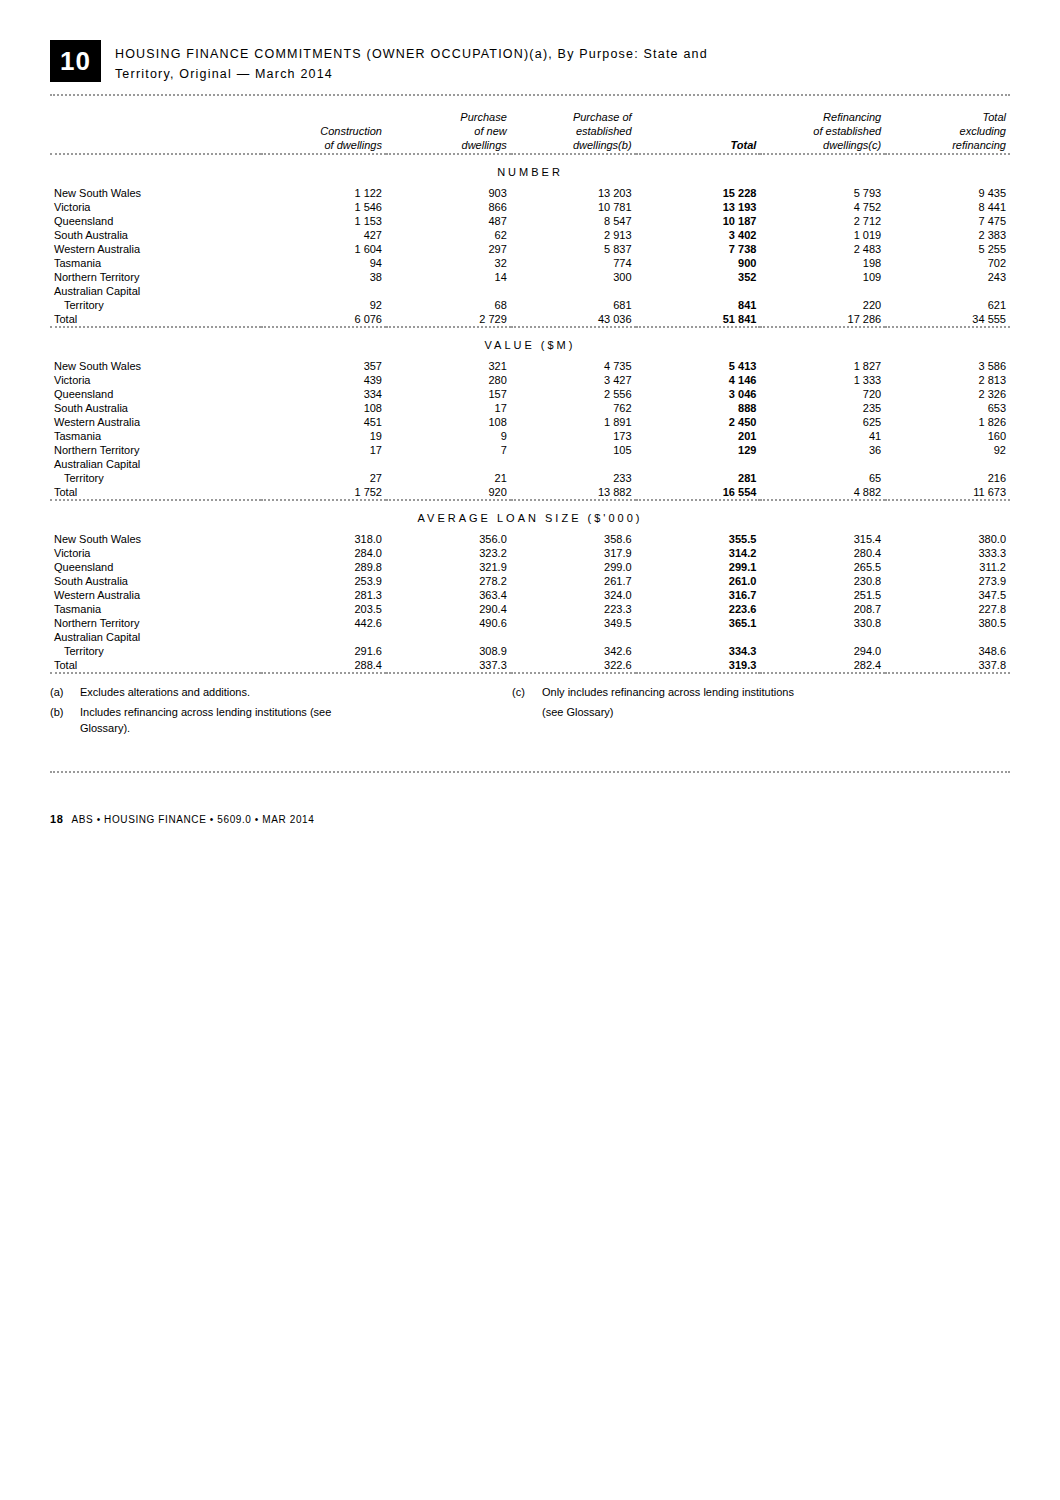10
HOUSING FINANCE COMMITMENTS (OWNER OCCUPATION)(a), By Purpose: State and
Territory, Original — March 2014
| | Construction of dwellings | Purchase of new dwellings | Purchase of established dwellings(b) | Total | Refinancing of established dwellings(c) | Total excluding refinancing |
| --- | --- | --- | --- | --- | --- | --- |
| NUMBER |
| New South Wales | 1 122 | 903 | 13 203 | 15 228 | 5 793 | 9 435 |
| Victoria | 1 546 | 866 | 10 781 | 13 193 | 4 752 | 8 441 |
| Queensland | 1 153 | 487 | 8 547 | 10 187 | 2 712 | 7 475 |
| South Australia | 427 | 62 | 2 913 | 3 402 | 1 019 | 2 383 |
| Western Australia | 1 604 | 297 | 5 837 | 7 738 | 2 483 | 5 255 |
| Tasmania | 94 | 32 | 774 | 900 | 198 | 702 |
| Northern Territory | 38 | 14 | 300 | 352 | 109 | 243 |
| Australian Capital | | | | | | |
| Territory | 92 | 68 | 681 | 841 | 220 | 621 |
| Total | 6 076 | 2 729 | 43 036 | 51 841 | 17 286 | 34 555 |
| VALUE ($M) |
| New South Wales | 357 | 321 | 4 735 | 5 413 | 1 827 | 3 586 |
| Victoria | 439 | 280 | 3 427 | 4 146 | 1 333 | 2 813 |
| Queensland | 334 | 157 | 2 556 | 3 046 | 720 | 2 326 |
| South Australia | 108 | 17 | 762 | 888 | 235 | 653 |
| Western Australia | 451 | 108 | 1 891 | 2 450 | 625 | 1 826 |
| Tasmania | 19 | 9 | 173 | 201 | 41 | 160 |
| Northern Territory | 17 | 7 | 105 | 129 | 36 | 92 |
| Australian Capital | | | | | | |
| Territory | 27 | 21 | 233 | 281 | 65 | 216 |
| Total | 1 752 | 920 | 13 882 | 16 554 | 4 882 | 11 673 |
| AVERAGE LOAN SIZE ($'000) |
| New South Wales | 318.0 | 356.0 | 358.6 | 355.5 | 315.4 | 380.0 |
| Victoria | 284.0 | 323.2 | 317.9 | 314.2 | 280.4 | 333.3 |
| Queensland | 289.8 | 321.9 | 299.0 | 299.1 | 265.5 | 311.2 |
| South Australia | 253.9 | 278.2 | 261.7 | 261.0 | 230.8 | 273.9 |
| Western Australia | 281.3 | 363.4 | 324.0 | 316.7 | 251.5 | 347.5 |
| Tasmania | 203.5 | 290.4 | 223.3 | 223.6 | 208.7 | 227.8 |
| Northern Territory | 442.6 | 490.6 | 349.5 | 365.1 | 330.8 | 380.5 |
| Australian Capital | | | | | | |
| Territory | 291.6 | 308.9 | 342.6 | 334.3 | 294.0 | 348.6 |
| Total | 288.4 | 337.3 | 322.6 | 319.3 | 282.4 | 337.8 |
| (a) | Excludes alterations and additions. | (c) | Only includes refinancing across lending institutions |
| (b) | Includes refinancing across lending institutions (see Glossary). | | (see Glossary) |
18 ABS • HOUSING FINANCE • 5609.0 • MAR 2014